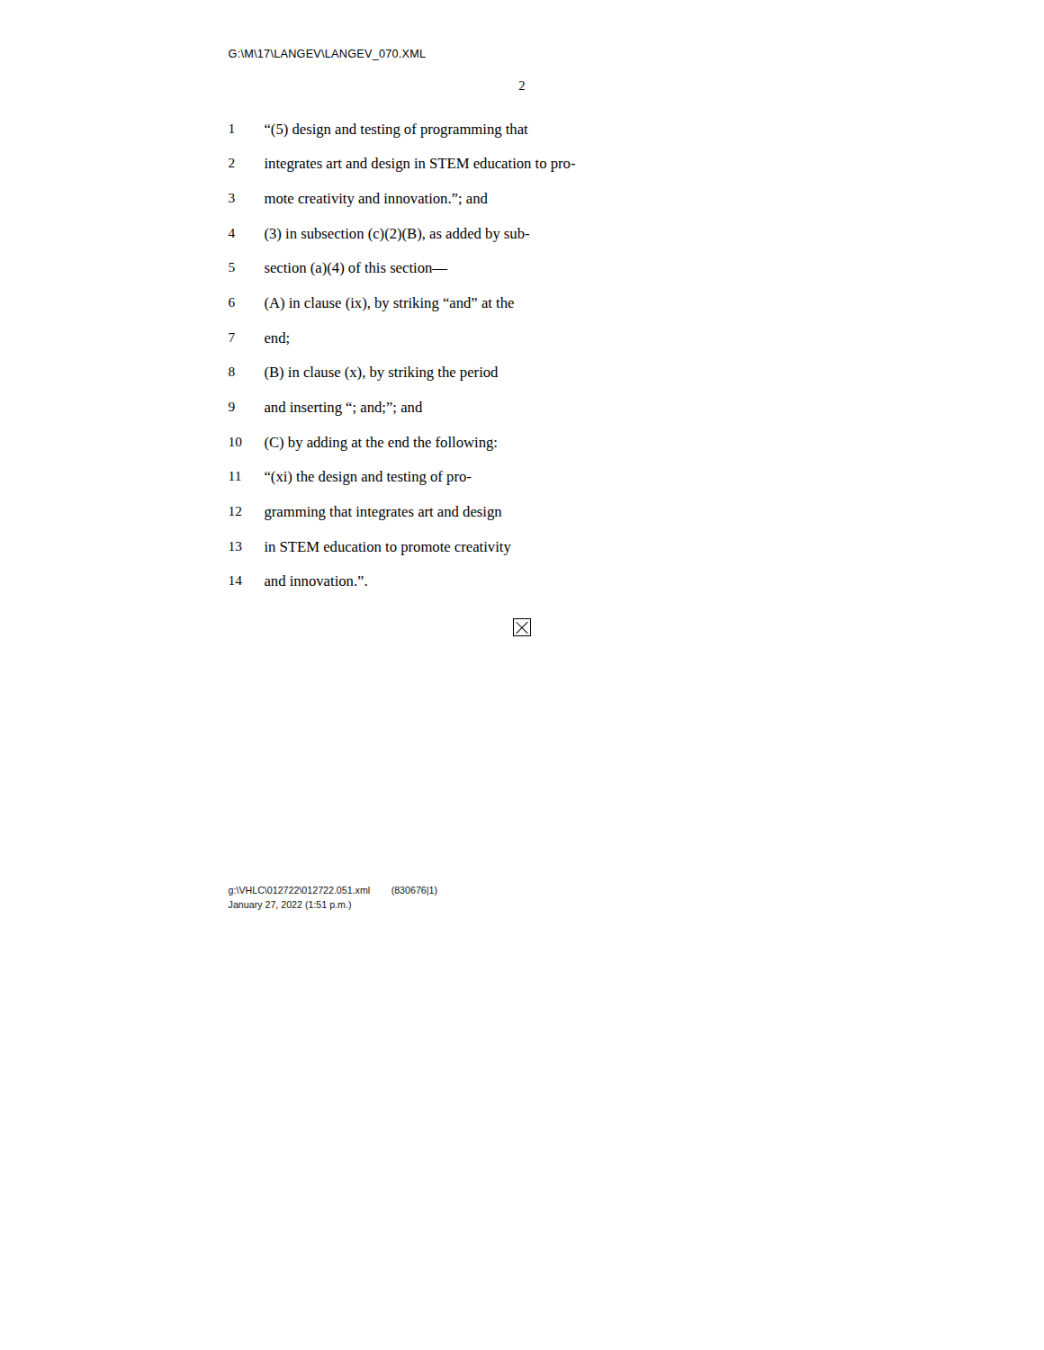G:\M\17\LANGEV\LANGEV_070.XML
2
| 1 | “(5) design and testing of programming that |
| 2 | integrates art and design in STEM education to pro- |
| 3 | mote creativity and innovation.”; and |
| 4 | (3) in subsection (c)(2)(B), as added by sub- |
| 5 | section (a)(4) of this section— |
| 6 | (A) in clause (ix), by striking “and” at the |
| 7 | end; |
| 8 | (B) in clause (x), by striking the period |
| 9 | and inserting “; and;”; and |
| 10 | (C) by adding at the end the following: |
| 11 | “(xi) the design and testing of pro- |
| 12 | gramming that integrates art and design |
| 13 | in STEM education to promote creativity |
| 14 | and innovation.”. |
g:\VHLC\012722\012722.051.xml
(830676|1)
January 27, 2022 (1:51 p.m.)